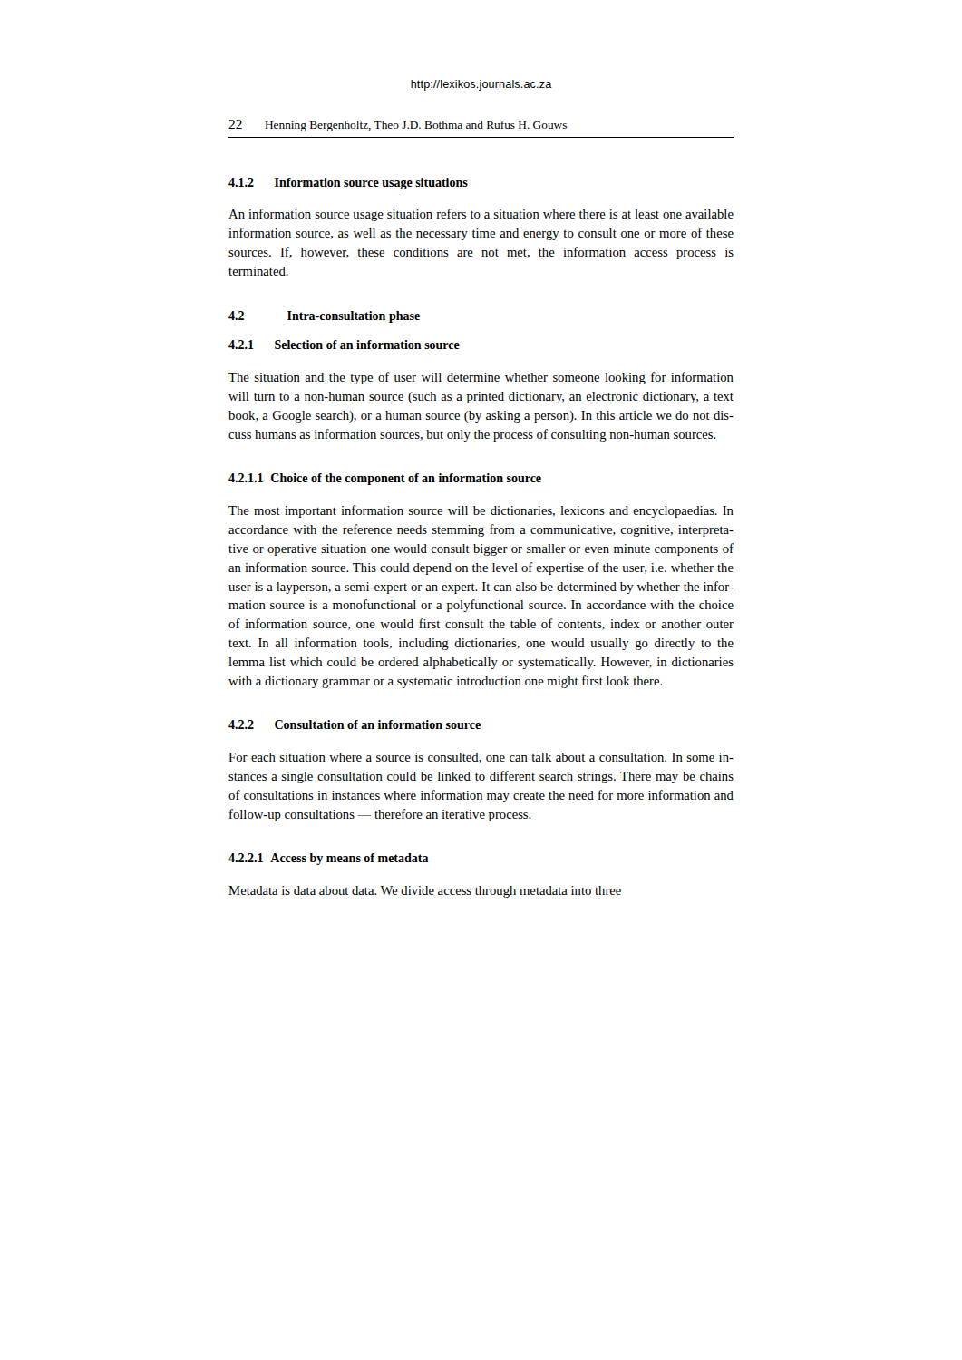http://lexikos.journals.ac.za
22 Henning Bergenholtz, Theo J.D. Bothma and Rufus H. Gouws
4.1.2 Information source usage situations
An information source usage situation refers to a situation where there is at least one available information source, as well as the necessary time and energy to consult one or more of these sources. If, however, these conditions are not met, the information access process is terminated.
4.2 Intra-consultation phase
4.2.1 Selection of an information source
The situation and the type of user will determine whether someone looking for information will turn to a non-human source (such as a printed dictionary, an electronic dictionary, a text book, a Google search), or a human source (by asking a person). In this article we do not discuss humans as information sources, but only the process of consulting non-human sources.
4.2.1.1 Choice of the component of an information source
The most important information source will be dictionaries, lexicons and encyclopaedias. In accordance with the reference needs stemming from a communicative, cognitive, interpretative or operative situation one would consult bigger or smaller or even minute components of an information source. This could depend on the level of expertise of the user, i.e. whether the user is a layperson, a semi-expert or an expert. It can also be determined by whether the information source is a monofunctional or a polyfunctional source. In accordance with the choice of information source, one would first consult the table of contents, index or another outer text. In all information tools, including dictionaries, one would usually go directly to the lemma list which could be ordered alphabetically or systematically. However, in dictionaries with a dictionary grammar or a systematic introduction one might first look there.
4.2.2 Consultation of an information source
For each situation where a source is consulted, one can talk about a consultation. In some instances a single consultation could be linked to different search strings. There may be chains of consultations in instances where information may create the need for more information and follow-up consultations — therefore an iterative process.
4.2.2.1 Access by means of metadata
Metadata is data about data. We divide access through metadata into three